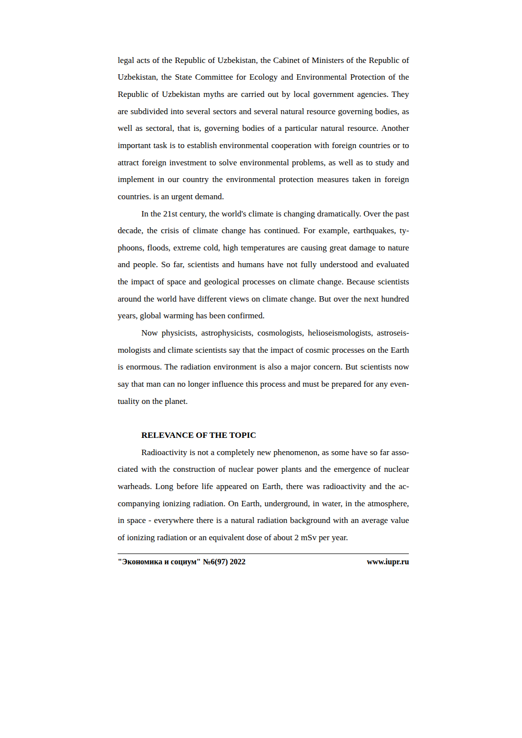legal acts of the Republic of Uzbekistan, the Cabinet of Ministers of the Republic of Uzbekistan, the State Committee for Ecology and Environmental Protection of the Republic of Uzbekistan myths are carried out by local government agencies. They are subdivided into several sectors and several natural resource governing bodies, as well as sectoral, that is, governing bodies of a particular natural resource. Another important task is to establish environmental cooperation with foreign countries or to attract foreign investment to solve environmental problems, as well as to study and implement in our country the environmental protection measures taken in foreign countries. is an urgent demand.
In the 21st century, the world's climate is changing dramatically. Over the past decade, the crisis of climate change has continued. For example, earthquakes, typhoons, floods, extreme cold, high temperatures are causing great damage to nature and people. So far, scientists and humans have not fully understood and evaluated the impact of space and geological processes on climate change. Because scientists around the world have different views on climate change. But over the next hundred years, global warming has been confirmed.
Now physicists, astrophysicists, cosmologists, helioseismologists, astroseismologists and climate scientists say that the impact of cosmic processes on the Earth is enormous. The radiation environment is also a major concern. But scientists now say that man can no longer influence this process and must be prepared for any eventuality on the planet.
RELEVANCE OF THE TOPIC
Radioactivity is not a completely new phenomenon, as some have so far associated with the construction of nuclear power plants and the emergence of nuclear warheads. Long before life appeared on Earth, there was radioactivity and the accompanying ionizing radiation. On Earth, underground, in water, in the atmosphere, in space - everywhere there is a natural radiation background with an average value of ionizing radiation or an equivalent dose of about 2 mSv per year.
"Экономика и социум" №6(97) 2022 www.iupr.ru